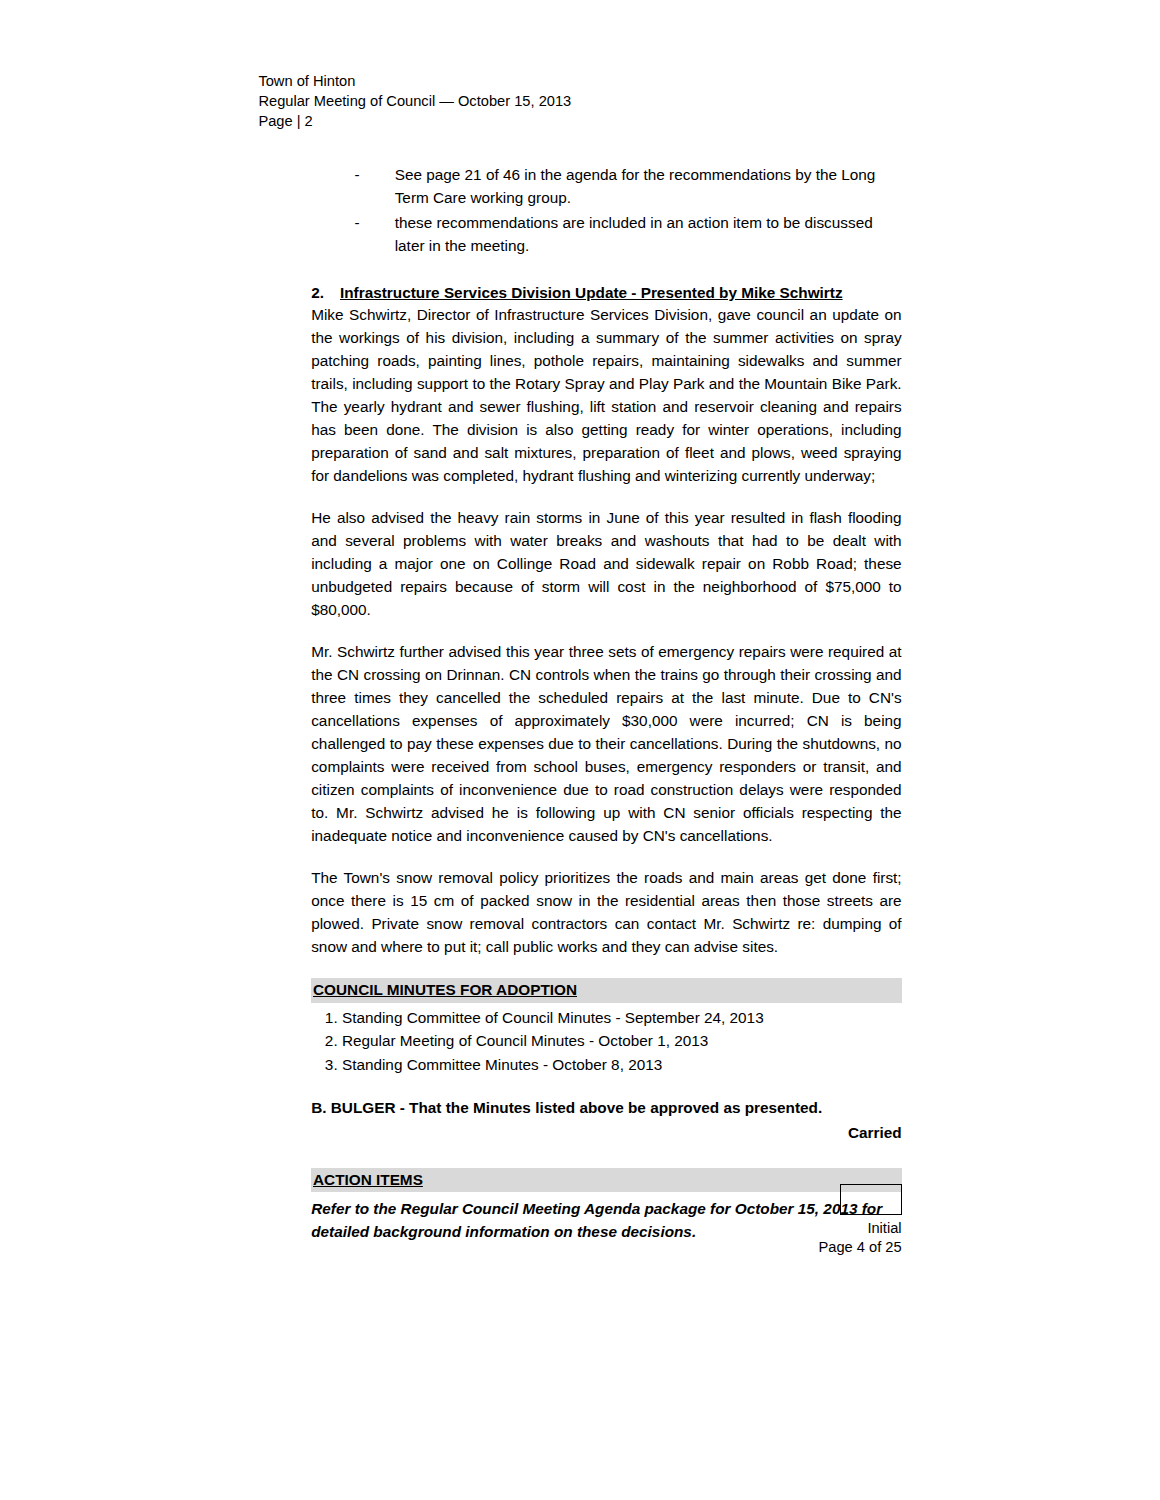Town of Hinton
Regular Meeting of Council — October 15, 2013
Page | 2
See page 21 of 46 in the agenda for the recommendations by the Long Term Care working group.
these recommendations are included in an action item to be discussed later in the meeting.
2. Infrastructure Services Division Update - Presented by Mike Schwirtz
Mike Schwirtz, Director of Infrastructure Services Division, gave council an update on the workings of his division, including a summary of the summer activities on spray patching roads, painting lines, pothole repairs, maintaining sidewalks and summer trails, including support to the Rotary Spray and Play Park and the Mountain Bike Park. The yearly hydrant and sewer flushing, lift station and reservoir cleaning and repairs has been done. The division is also getting ready for winter operations, including preparation of sand and salt mixtures, preparation of fleet and plows, weed spraying for dandelions was completed, hydrant flushing and winterizing currently underway;
He also advised the heavy rain storms in June of this year resulted in flash flooding and several problems with water breaks and washouts that had to be dealt with including a major one on Collinge Road and sidewalk repair on Robb Road; these unbudgeted repairs because of storm will cost in the neighborhood of $75,000 to $80,000.
Mr. Schwirtz further advised this year three sets of emergency repairs were required at the CN crossing on Drinnan. CN controls when the trains go through their crossing and three times they cancelled the scheduled repairs at the last minute. Due to CN's cancellations expenses of approximately $30,000 were incurred; CN is being challenged to pay these expenses due to their cancellations. During the shutdowns, no complaints were received from school buses, emergency responders or transit, and citizen complaints of inconvenience due to road construction delays were responded to. Mr. Schwirtz advised he is following up with CN senior officials respecting the inadequate notice and inconvenience caused by CN's cancellations.
The Town's snow removal policy prioritizes the roads and main areas get done first; once there is 15 cm of packed snow in the residential areas then those streets are plowed. Private snow removal contractors can contact Mr. Schwirtz re: dumping of snow and where to put it; call public works and they can advise sites.
COUNCIL MINUTES FOR ADOPTION
Standing Committee of Council Minutes - September 24, 2013
Regular Meeting of Council Minutes - October 1, 2013
Standing Committee Minutes - October 8, 2013
B. BULGER - That the Minutes listed above be approved as presented.
Carried
ACTION ITEMS
Refer to the Regular Council Meeting Agenda package for October 15, 2013 for detailed background information on these decisions.
Initial
Page 4 of 25